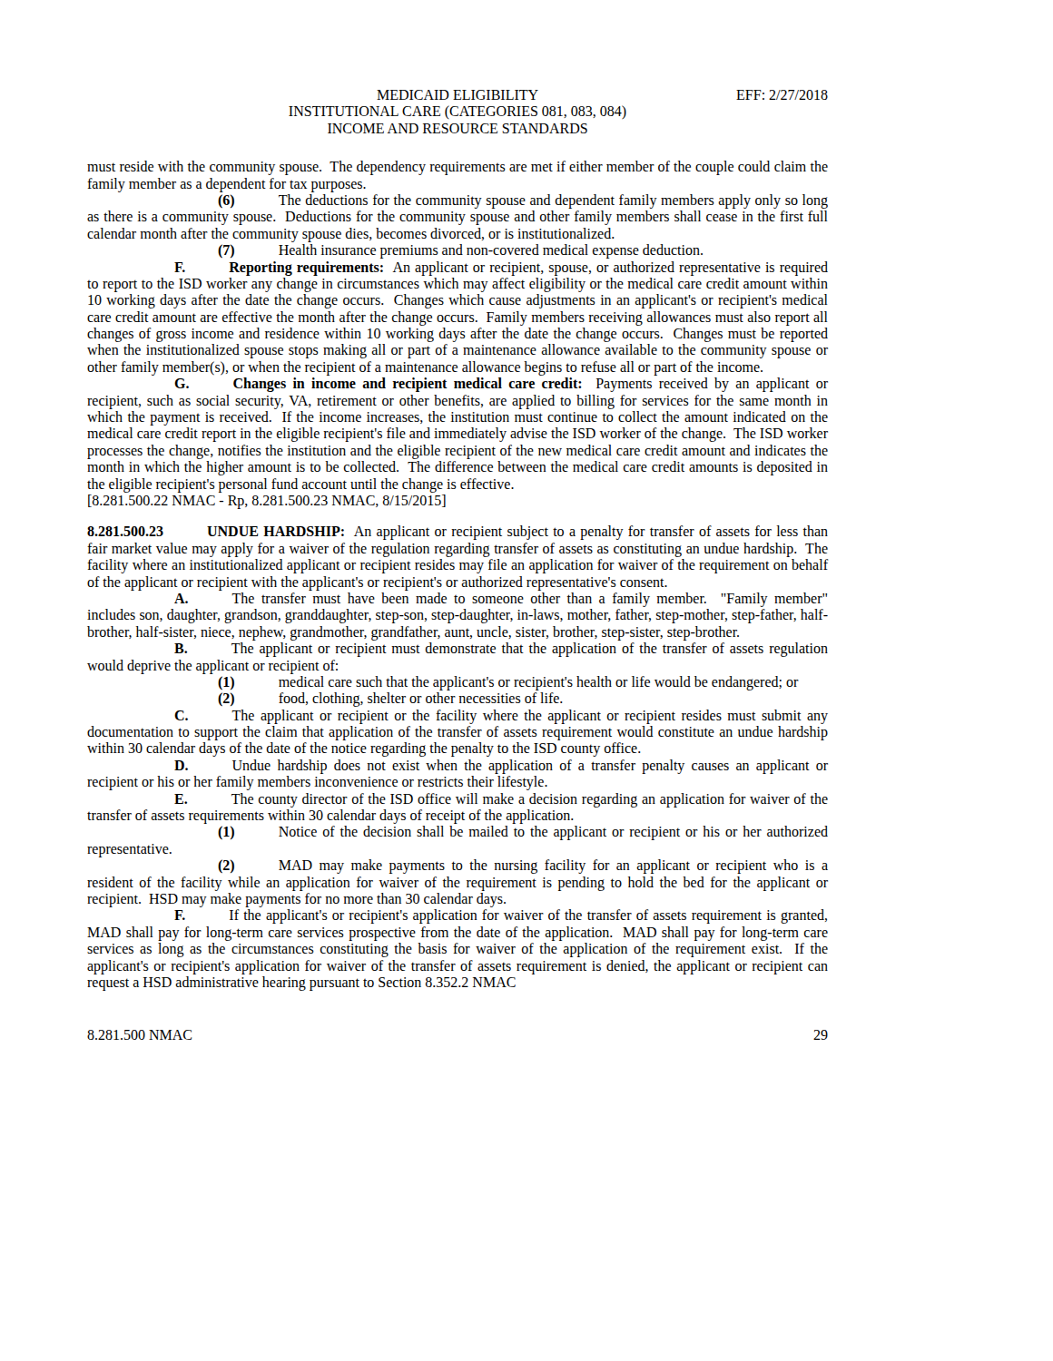EFF: 2/27/2018 MEDICAID ELIGIBILITY EFF: 2/27/2018
INSTITUTIONAL CARE (CATEGORIES 081, 083, 084)
INCOME AND RESOURCE STANDARDS
must reside with the community spouse. The dependency requirements are met if either member of the couple could claim the family member as a dependent for tax purposes.
(6) The deductions for the community spouse and dependent family members apply only so long as there is a community spouse. Deductions for the community spouse and other family members shall cease in the first full calendar month after the community spouse dies, becomes divorced, or is institutionalized.
(7) Health insurance premiums and non-covered medical expense deduction.
F. Reporting requirements: An applicant or recipient, spouse, or authorized representative is required to report to the ISD worker any change in circumstances which may affect eligibility or the medical care credit amount within 10 working days after the date the change occurs. Changes which cause adjustments in an applicant's or recipient's medical care credit amount are effective the month after the change occurs. Family members receiving allowances must also report all changes of gross income and residence within 10 working days after the date the change occurs. Changes must be reported when the institutionalized spouse stops making all or part of a maintenance allowance available to the community spouse or other family member(s), or when the recipient of a maintenance allowance begins to refuse all or part of the income.
G. Changes in income and recipient medical care credit: Payments received by an applicant or recipient, such as social security, VA, retirement or other benefits, are applied to billing for services for the same month in which the payment is received. If the income increases, the institution must continue to collect the amount indicated on the medical care credit report in the eligible recipient's file and immediately advise the ISD worker of the change. The ISD worker processes the change, notifies the institution and the eligible recipient of the new medical care credit amount and indicates the month in which the higher amount is to be collected. The difference between the medical care credit amounts is deposited in the eligible recipient's personal fund account until the change is effective.
[8.281.500.22 NMAC - Rp, 8.281.500.23 NMAC, 8/15/2015]
8.281.500.23 UNDUE HARDSHIP: An applicant or recipient subject to a penalty for transfer of assets for less than fair market value may apply for a waiver of the regulation regarding transfer of assets as constituting an undue hardship. The facility where an institutionalized applicant or recipient resides may file an application for waiver of the requirement on behalf of the applicant or recipient with the applicant's or recipient's or authorized representative's consent.
A. The transfer must have been made to someone other than a family member. "Family member" includes son, daughter, grandson, granddaughter, step-son, step-daughter, in-laws, mother, father, step-mother, step-father, half-brother, half-sister, niece, nephew, grandmother, grandfather, aunt, uncle, sister, brother, step-sister, step-brother.
B. The applicant or recipient must demonstrate that the application of the transfer of assets regulation would deprive the applicant or recipient of:
(1) medical care such that the applicant's or recipient's health or life would be endangered; or
(2) food, clothing, shelter or other necessities of life.
C. The applicant or recipient or the facility where the applicant or recipient resides must submit any documentation to support the claim that application of the transfer of assets requirement would constitute an undue hardship within 30 calendar days of the date of the notice regarding the penalty to the ISD county office.
D. Undue hardship does not exist when the application of a transfer penalty causes an applicant or recipient or his or her family members inconvenience or restricts their lifestyle.
E. The county director of the ISD office will make a decision regarding an application for waiver of the transfer of assets requirements within 30 calendar days of receipt of the application.
(1) Notice of the decision shall be mailed to the applicant or recipient or his or her authorized representative.
(2) MAD may make payments to the nursing facility for an applicant or recipient who is a resident of the facility while an application for waiver of the requirement is pending to hold the bed for the applicant or recipient. HSD may make payments for no more than 30 calendar days.
F. If the applicant's or recipient's application for waiver of the transfer of assets requirement is granted, MAD shall pay for long-term care services prospective from the date of the application. MAD shall pay for long-term care services as long as the circumstances constituting the basis for waiver of the application of the requirement exist. If the applicant's or recipient's application for waiver of the transfer of assets requirement is denied, the applicant or recipient can request a HSD administrative hearing pursuant to Section 8.352.2 NMAC
8.281.500 NMAC 29